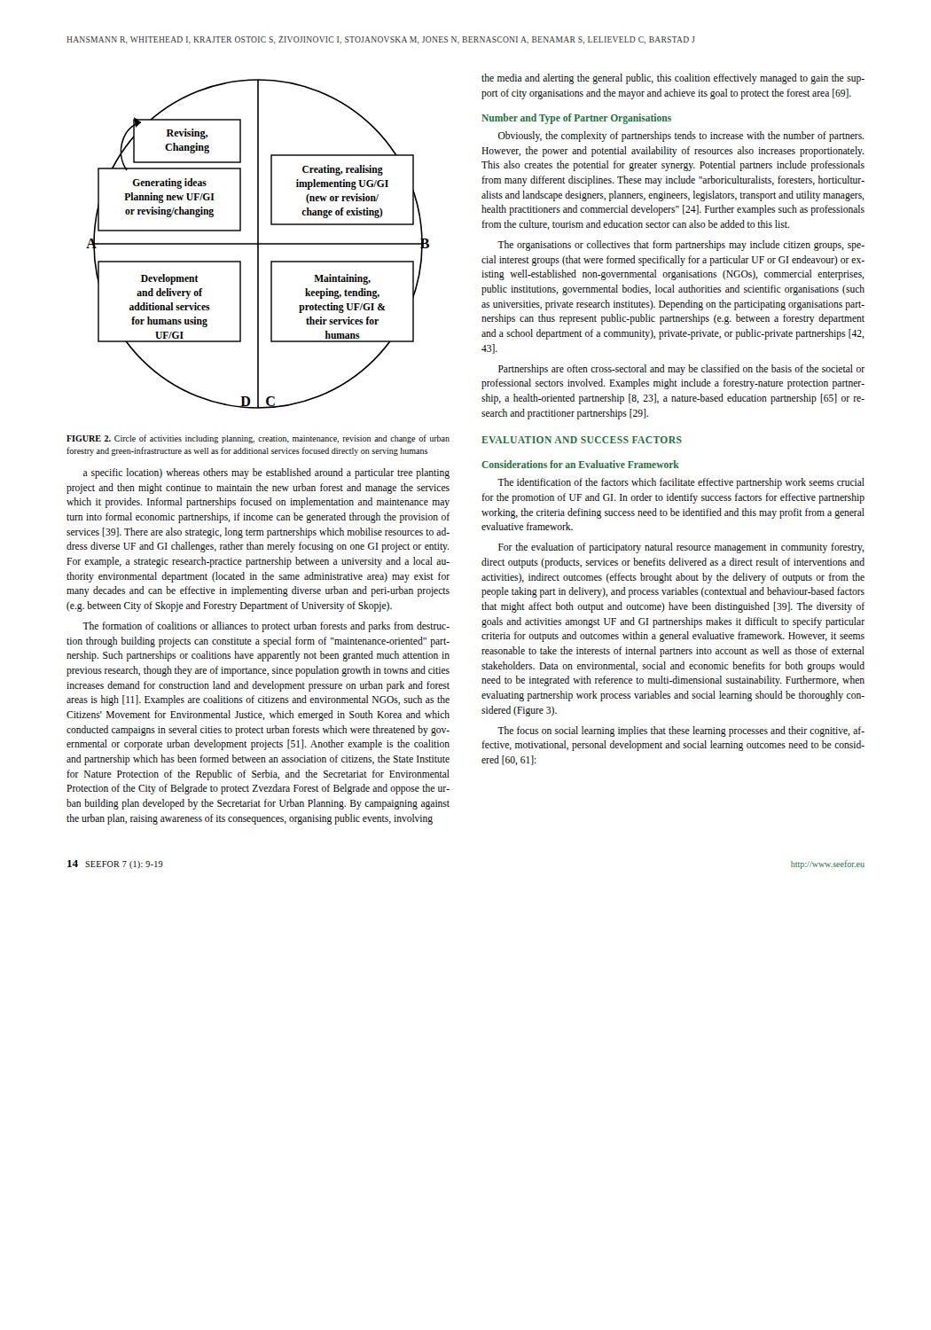HANSMANN R, WHITEHEAD I, KRAJTER OSTOIĆ S, ŽIVOJINOVIĆ I, STOJANOVSKA M, JONES N, BERNASCONI A, BENAMAR S, LELIEVELD C, BARSTAD J
Revising, Changing Generating ideas Planning new UF/GI or revising/changing Creating, realising implementing UG/GI (new or revision/ change of existing) Development and delivery of additional services for humans using UF/GI Maintaining, keeping, tending, protecting UF/GI & their services for humans A B D C
FIGURE 2. Circle of activities including planning, creation, maintenance, revision and change of urban forestry and green-infrastructure as well as for additional services focused directly on serving humans
a specific location) whereas others may be established around a particular tree planting project and then might continue to maintain the new urban forest and manage the services which it provides. Informal partnerships focused on implementation and maintenance may turn into formal economic partnerships, if income can be generated through the provision of services [39]. There are also strategic, long term partnerships which mobilise resources to address diverse UF and GI challenges, rather than merely focusing on one GI project or entity. For example, a strategic research-practice partnership between a university and a local authority environmental department (located in the same administrative area) may exist for many decades and can be effective in implementing diverse urban and peri-urban projects (e.g. between City of Skopje and Forestry Department of University of Skopje).
The formation of coalitions or alliances to protect urban forests and parks from destruction through building projects can constitute a special form of "maintenance-oriented" partnership. Such partnerships or coalitions have apparently not been granted much attention in previous research, though they are of importance, since population growth in towns and cities increases demand for construction land and development pressure on urban park and forest areas is high [11]. Examples are coalitions of citizens and environmental NGOs, such as the Citizens' Movement for Environmental Justice, which emerged in South Korea and which conducted campaigns in several cities to protect urban forests which were threatened by governmental or corporate urban development projects [51]. Another example is the coalition and partnership which has been formed between an association of citizens, the State Institute for Nature Protection of the Republic of Serbia, and the Secretariat for Environmental Protection of the City of Belgrade to protect Zvezdara Forest of Belgrade and oppose the urban building plan developed by the Secretariat for Urban Planning. By campaigning against the urban plan, raising awareness of its consequences, organising public events, involving
the media and alerting the general public, this coalition effectively managed to gain the support of city organisations and the mayor and achieve its goal to protect the forest area [69].
Number and Type of Partner Organisations
Obviously, the complexity of partnerships tends to increase with the number of partners. However, the power and potential availability of resources also increases proportionately. This also creates the potential for greater synergy. Potential partners include professionals from many different disciplines. These may include "arboriculturalists, foresters, horticulturalists and landscape designers, planners, engineers, legislators, transport and utility managers, health practitioners and commercial developers" [24]. Further examples such as professionals from the culture, tourism and education sector can also be added to this list.
The organisations or collectives that form partnerships may include citizen groups, special interest groups (that were formed specifically for a particular UF or GI endeavour) or existing well-established non-governmental organisations (NGOs), commercial enterprises, public institutions, governmental bodies, local authorities and scientific organisations (such as universities, private research institutes). Depending on the participating organisations partnerships can thus represent public-public partnerships (e.g. between a forestry department and a school department of a community), private-private, or public-private partnerships [42, 43].
Partnerships are often cross-sectoral and may be classified on the basis of the societal or professional sectors involved. Examples might include a forestry-nature protection partnership, a health-oriented partnership [8, 23], a nature-based education partnership [65] or research and practitioner partnerships [29].
Evaluation and Success Factors
Considerations for an Evaluative Framework
The identification of the factors which facilitate effective partnership work seems crucial for the promotion of UF and GI. In order to identify success factors for effective partnership working, the criteria defining success need to be identified and this may profit from a general evaluative framework.
For the evaluation of participatory natural resource management in community forestry, direct outputs (products, services or benefits delivered as a direct result of interventions and activities), indirect outcomes (effects brought about by the delivery of outputs or from the people taking part in delivery), and process variables (contextual and behaviour-based factors that might affect both output and outcome) have been distinguished [39]. The diversity of goals and activities amongst UF and GI partnerships makes it difficult to specify particular criteria for outputs and outcomes within a general evaluative framework. However, it seems reasonable to take the interests of internal partners into account as well as those of external stakeholders. Data on environmental, social and economic benefits for both groups would need to be integrated with reference to multi-dimensional sustainability. Furthermore, when evaluating partnership work process variables and social learning should be thoroughly considered (Figure 3).
The focus on social learning implies that these learning processes and their cognitive, affective, motivational, personal development and social learning outcomes need to be considered [60, 61]:
14 SEEFOR 7 (1): 9-19
http://www.seefor.eu